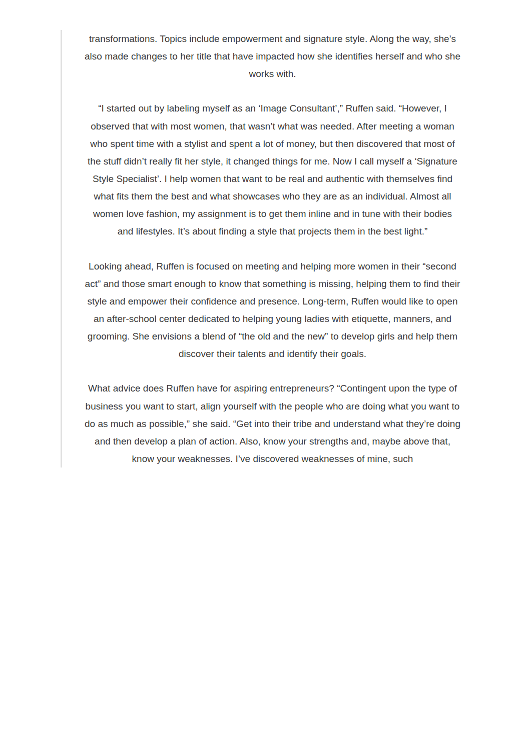transformations. Topics include empowerment and signature style. Along the way, she’s also made changes to her title that have impacted how she identifies herself and who she works with.
“I started out by labeling myself as an ‘Image Consultant’,” Ruffen said. “However, I observed that with most women, that wasn’t what was needed. After meeting a woman who spent time with a stylist and spent a lot of money, but then discovered that most of the stuff didn’t really fit her style, it changed things for me. Now I call myself a ‘Signature Style Specialist’. I help women that want to be real and authentic with themselves find what fits them the best and what showcases who they are as an individual. Almost all women love fashion, my assignment is to get them inline and in tune with their bodies and lifestyles. It’s about finding a style that projects them in the best light.”
Looking ahead, Ruffen is focused on meeting and helping more women in their “second act” and those smart enough to know that something is missing, helping them to find their style and empower their confidence and presence. Long-term, Ruffen would like to open an after-school center dedicated to helping young ladies with etiquette, manners, and grooming. She envisions a blend of “the old and the new” to develop girls and help them discover their talents and identify their goals.
What advice does Ruffen have for aspiring entrepreneurs? “Contingent upon the type of business you want to start, align yourself with the people who are doing what you want to do as much as possible,” she said. “Get into their tribe and understand what they’re doing and then develop a plan of action. Also, know your strengths and, maybe above that, know your weaknesses. I’ve discovered weaknesses of mine, such